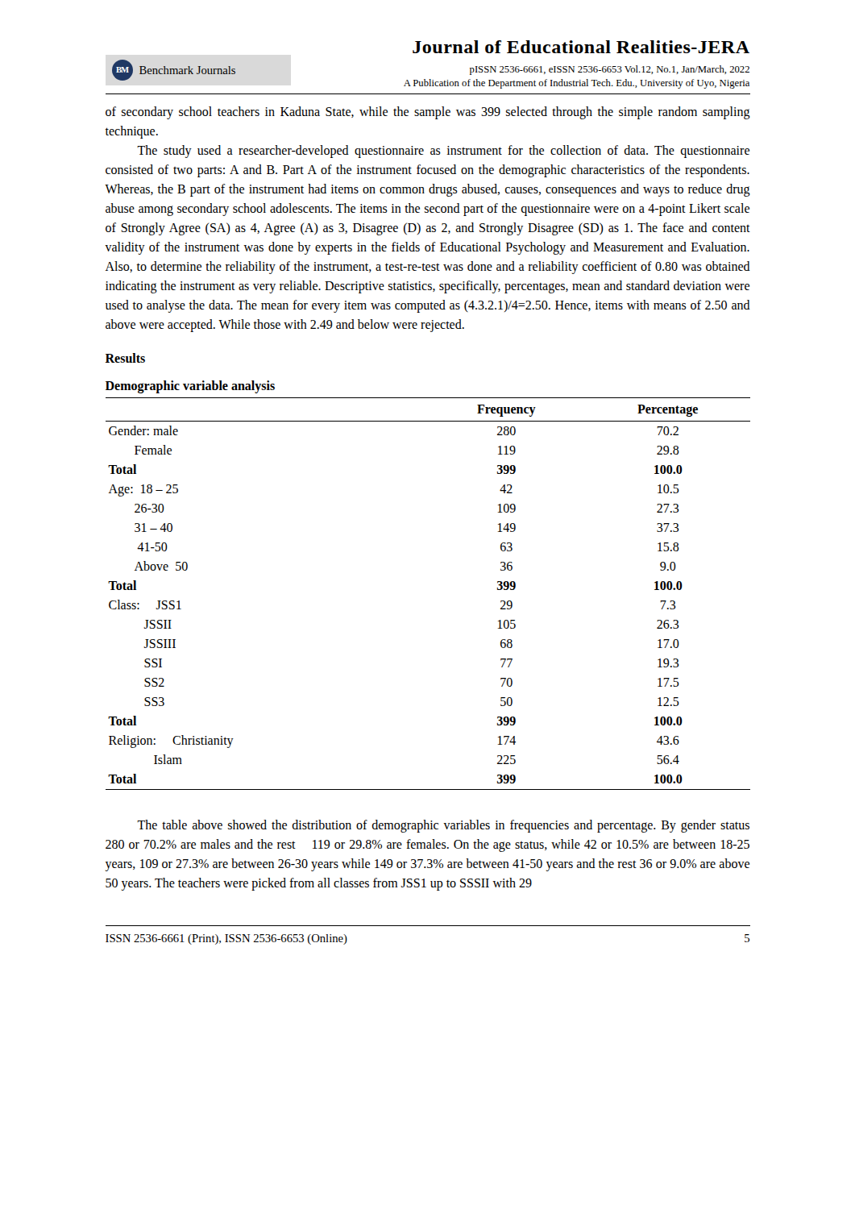BM
Benchmark Journals
Journal of Educational Realities-JERA
pISSN 2536-6661, eISSN 2536-6653 Vol.12, No.1, Jan/March, 2022
A Publication of the Department of Industrial Tech. Edu., University of Uyo, Nigeria
of secondary school teachers in Kaduna State, while the sample was 399 selected through the simple random sampling technique.
The study used a researcher-developed questionnaire as instrument for the collection of data. The questionnaire consisted of two parts: A and B. Part A of the instrument focused on the demographic characteristics of the respondents. Whereas, the B part of the instrument had items on common drugs abused, causes, consequences and ways to reduce drug abuse among secondary school adolescents. The items in the second part of the questionnaire were on a 4-point Likert scale of Strongly Agree (SA) as 4, Agree (A) as 3, Disagree (D) as 2, and Strongly Disagree (SD) as 1. The face and content validity of the instrument was done by experts in the fields of Educational Psychology and Measurement and Evaluation. Also, to determine the reliability of the instrument, a test-re-test was done and a reliability coefficient of 0.80 was obtained indicating the instrument as very reliable. Descriptive statistics, specifically, percentages, mean and standard deviation were used to analyse the data. The mean for every item was computed as (4.3.2.1)/4=2.50. Hence, items with means of 2.50 and above were accepted. While those with 2.49 and below were rejected.
Results
Demographic variable analysis
| | Frequency | Percentage |
| --- | --- | --- |
| Gender: male | 280 | 70.2 |
| Female | 119 | 29.8 |
| Total | 399 | 100.0 |
| Age: 18 – 25 | 42 | 10.5 |
| 26-30 | 109 | 27.3 |
| 31 – 40 | 149 | 37.3 |
| 41-50 | 63 | 15.8 |
| Above 50 | 36 | 9.0 |
| Total | 399 | 100.0 |
| Class: JSS1 | 29 | 7.3 |
| JSSII | 105 | 26.3 |
| JSSIII | 68 | 17.0 |
| SSI | 77 | 19.3 |
| SS2 | 70 | 17.5 |
| SS3 | 50 | 12.5 |
| Total | 399 | 100.0 |
| Religion: Christianity | 174 | 43.6 |
| Islam | 225 | 56.4 |
| Total | 399 | 100.0 |
The table above showed the distribution of demographic variables in frequencies and percentage. By gender status 280 or 70.2% are males and the rest 119 or 29.8% are females. On the age status, while 42 or 10.5% are between 18-25 years, 109 or 27.3% are between 26-30 years while 149 or 37.3% are between 41-50 years and the rest 36 or 9.0% are above 50 years. The teachers were picked from all classes from JSS1 up to SSSII with 29
ISSN 2536-6661 (Print), ISSN 2536-6653 (Online)
5